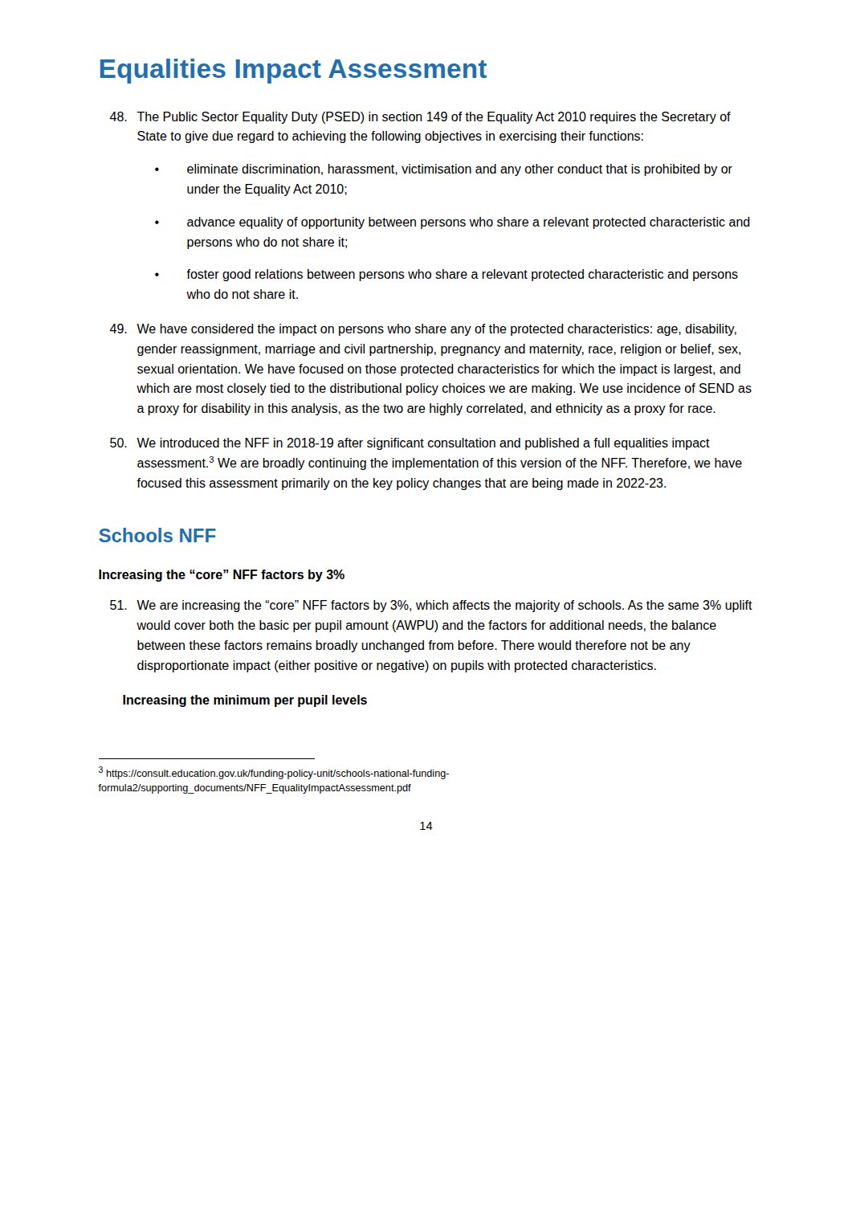Equalities Impact Assessment
The Public Sector Equality Duty (PSED) in section 149 of the Equality Act 2010 requires the Secretary of State to give due regard to achieving the following objectives in exercising their functions:
eliminate discrimination, harassment, victimisation and any other conduct that is prohibited by or under the Equality Act 2010;
advance equality of opportunity between persons who share a relevant protected characteristic and persons who do not share it;
foster good relations between persons who share a relevant protected characteristic and persons who do not share it.
We have considered the impact on persons who share any of the protected characteristics: age, disability, gender reassignment, marriage and civil partnership, pregnancy and maternity, race, religion or belief, sex, sexual orientation. We have focused on those protected characteristics for which the impact is largest, and which are most closely tied to the distributional policy choices we are making. We use incidence of SEND as a proxy for disability in this analysis, as the two are highly correlated, and ethnicity as a proxy for race.
We introduced the NFF in 2018-19 after significant consultation and published a full equalities impact assessment.3 We are broadly continuing the implementation of this version of the NFF. Therefore, we have focused this assessment primarily on the key policy changes that are being made in 2022-23.
Schools NFF
Increasing the “core” NFF factors by 3%
We are increasing the “core” NFF factors by 3%, which affects the majority of schools. As the same 3% uplift would cover both the basic per pupil amount (AWPU) and the factors for additional needs, the balance between these factors remains broadly unchanged from before. There would therefore not be any disproportionate impact (either positive or negative) on pupils with protected characteristics.
Increasing the minimum per pupil levels
3 https://consult.education.gov.uk/funding-policy-unit/schools-national-funding-formula2/supporting_documents/NFF_EqualityImpactAssessment.pdf
14